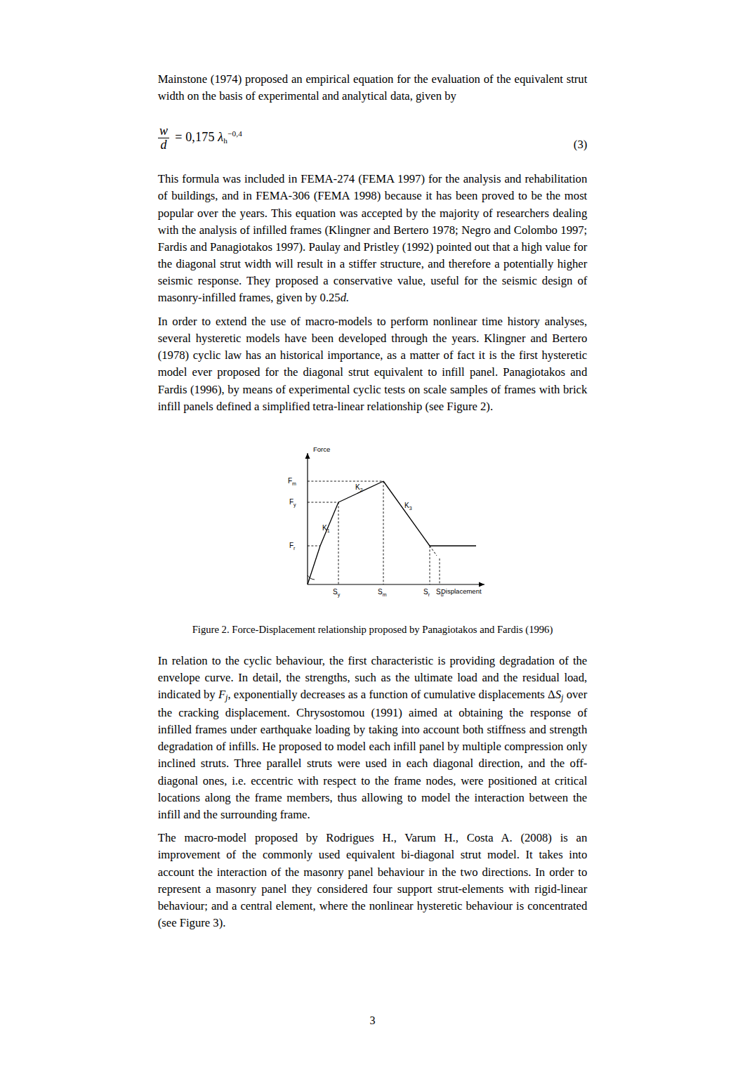Mainstone (1974) proposed an empirical equation for the evaluation of the equivalent strut width on the basis of experimental and analytical data, given by
wd = 0,175 λh−0,4
(3)
This formula was included in FEMA-274 (FEMA 1997) for the analysis and rehabilitation of buildings, and in FEMA-306 (FEMA 1998) because it has been proved to be the most popular over the years. This equation was accepted by the majority of researchers dealing with the analysis of infilled frames (Klingner and Bertero 1978; Negro and Colombo 1997; Fardis and Panagiotakos 1997). Paulay and Pristley (1992) pointed out that a high value for the diagonal strut width will result in a stiffer structure, and therefore a potentially higher seismic response. They proposed a conservative value, useful for the seismic design of masonry-infilled frames, given by 0.25d.
In order to extend the use of macro-models to perform nonlinear time history analyses, several hysteretic models have been developed through the years. Klingner and Bertero (1978) cyclic law has an historical importance, as a matter of fact it is the first hysteretic model ever proposed for the diagonal strut equivalent to infill panel. Panagiotakos and Fardis (1996), by means of experimental cyclic tests on scale samples of frames with brick infill panels defined a simplified tetra-linear relationship (see Figure 2).
Force Displacement Fm Fy Fr Sy Sm Sr Su K1 K2 K3
Figure 2. Force-Displacement relationship proposed by Panagiotakos and Fardis (1996)
In relation to the cyclic behaviour, the first characteristic is providing degradation of the envelope curve. In detail, the strengths, such as the ultimate load and the residual load, indicated by Fj, exponentially decreases as a function of cumulative displacements ΔSj over the cracking displacement. Chrysostomou (1991) aimed at obtaining the response of infilled frames under earthquake loading by taking into account both stiffness and strength degradation of infills. He proposed to model each infill panel by multiple compression only inclined struts. Three parallel struts were used in each diagonal direction, and the off-diagonal ones, i.e. eccentric with respect to the frame nodes, were positioned at critical locations along the frame members, thus allowing to model the interaction between the infill and the surrounding frame.
The macro-model proposed by Rodrigues H., Varum H., Costa A. (2008) is an improvement of the commonly used equivalent bi-diagonal strut model. It takes into account the interaction of the masonry panel behaviour in the two directions. In order to represent a masonry panel they considered four support strut-elements with rigid-linear behaviour; and a central element, where the nonlinear hysteretic behaviour is concentrated (see Figure 3).
3